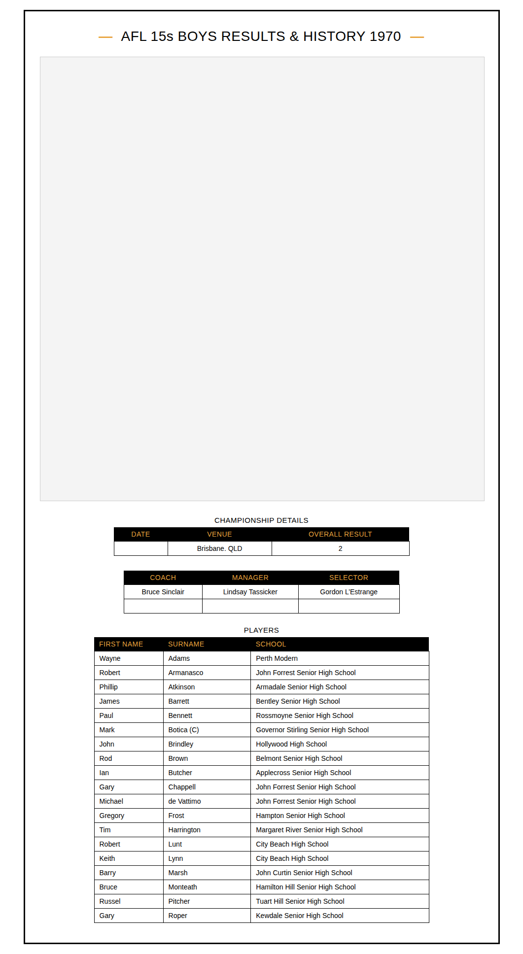— AFL 15s BOYS RESULTS & HISTORY 1970 —
CHAMPIONSHIP DETAILS
| DATE | VENUE | OVERALL RESULT |
| --- | --- | --- |
| | Brisbane. QLD | 2 |
| COACH | MANAGER | SELECTOR |
| --- | --- | --- |
| Bruce Sinclair | Lindsay Tassicker | Gordon L’Estrange |
PLAYERS
| FIRST NAME | SURNAME | SCHOOL |
| --- | --- | --- |
| Wayne | Adams | Perth Modern |
| Robert | Armanasco | John Forrest Senior High School |
| Phillip | Atkinson | Armadale Senior High School |
| James | Barrett | Bentley Senior High School |
| Paul | Bennett | Rossmoyne Senior High School |
| Mark | Botica (C) | Governor Stirling Senior High School |
| John | Brindley | Hollywood High School |
| Rod | Brown | Belmont Senior High School |
| Ian | Butcher | Applecross Senior High School |
| Gary | Chappell | John Forrest Senior High School |
| Michael | de Vattimo | John Forrest Senior High School |
| Gregory | Frost | Hampton Senior High School |
| Tim | Harrington | Margaret River Senior High School |
| Robert | Lunt | City Beach High School |
| Keith | Lynn | City Beach High School |
| Barry | Marsh | John Curtin Senior High School |
| Bruce | Monteath | Hamilton Hill Senior High School |
| Russel | Pitcher | Tuart Hill Senior High School |
| Gary | Roper | Kewdale Senior High School |